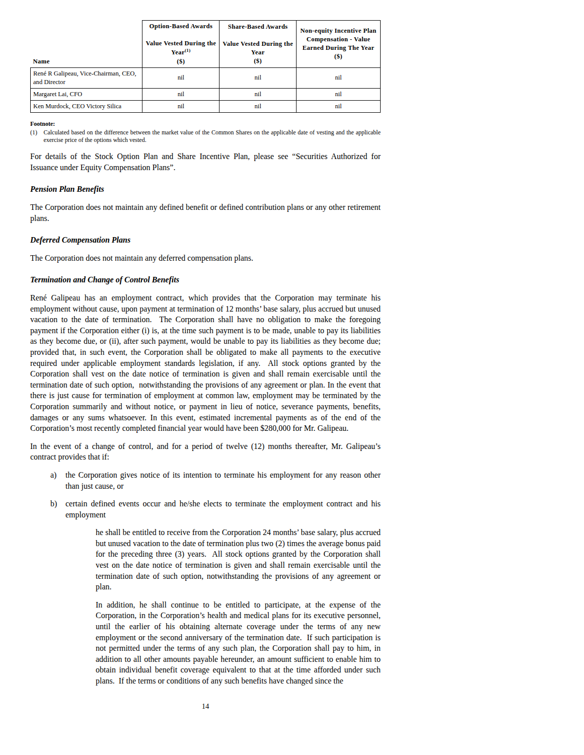| Name | Option-Based Awards Value Vested During the Year (1) ($) | Share-Based Awards Value Vested During the Year ($) | Non-equity Incentive Plan Compensation - Value Earned During The Year ($) |
| --- | --- | --- | --- |
| René R Galipeau, Vice-Chairman, CEO, and Director | nil | nil | nil |
| Margaret Lai, CFO | nil | nil | nil |
| Ken Murdock, CEO Victory Silica | nil | nil | nil |
Footnote:
(1) Calculated based on the difference between the market value of the Common Shares on the applicable date of vesting and the applicable exercise price of the options which vested.
For details of the Stock Option Plan and Share Incentive Plan, please see “Securities Authorized for Issuance under Equity Compensation Plans”.
Pension Plan Benefits
The Corporation does not maintain any defined benefit or defined contribution plans or any other retirement plans.
Deferred Compensation Plans
The Corporation does not maintain any deferred compensation plans.
Termination and Change of Control Benefits
René Galipeau has an employment contract, which provides that the Corporation may terminate his employment without cause, upon payment at termination of 12 months’ base salary, plus accrued but unused vacation to the date of termination. The Corporation shall have no obligation to make the foregoing payment if the Corporation either (i) is, at the time such payment is to be made, unable to pay its liabilities as they become due, or (ii), after such payment, would be unable to pay its liabilities as they become due; provided that, in such event, the Corporation shall be obligated to make all payments to the executive required under applicable employment standards legislation, if any. All stock options granted by the Corporation shall vest on the date notice of termination is given and shall remain exercisable until the termination date of such option, notwithstanding the provisions of any agreement or plan. In the event that there is just cause for termination of employment at common law, employment may be terminated by the Corporation summarily and without notice, or payment in lieu of notice, severance payments, benefits, damages or any sums whatsoever. In this event, estimated incremental payments as of the end of the Corporation’s most recently completed financial year would have been $280,000 for Mr. Galipeau.
In the event of a change of control, and for a period of twelve (12) months thereafter, Mr. Galipeau’s contract provides that if:
a) the Corporation gives notice of its intention to terminate his employment for any reason other than just cause, or
b) certain defined events occur and he/she elects to terminate the employment contract and his employment
he shall be entitled to receive from the Corporation 24 months’ base salary, plus accrued but unused vacation to the date of termination plus two (2) times the average bonus paid for the preceding three (3) years. All stock options granted by the Corporation shall vest on the date notice of termination is given and shall remain exercisable until the termination date of such option, notwithstanding the provisions of any agreement or plan.
In addition, he shall continue to be entitled to participate, at the expense of the Corporation, in the Corporation’s health and medical plans for its executive personnel, until the earlier of his obtaining alternate coverage under the terms of any new employment or the second anniversary of the termination date. If such participation is not permitted under the terms of any such plan, the Corporation shall pay to him, in addition to all other amounts payable hereunder, an amount sufficient to enable him to obtain individual benefit coverage equivalent to that at the time afforded under such plans. If the terms or conditions of any such benefits have changed since the
14